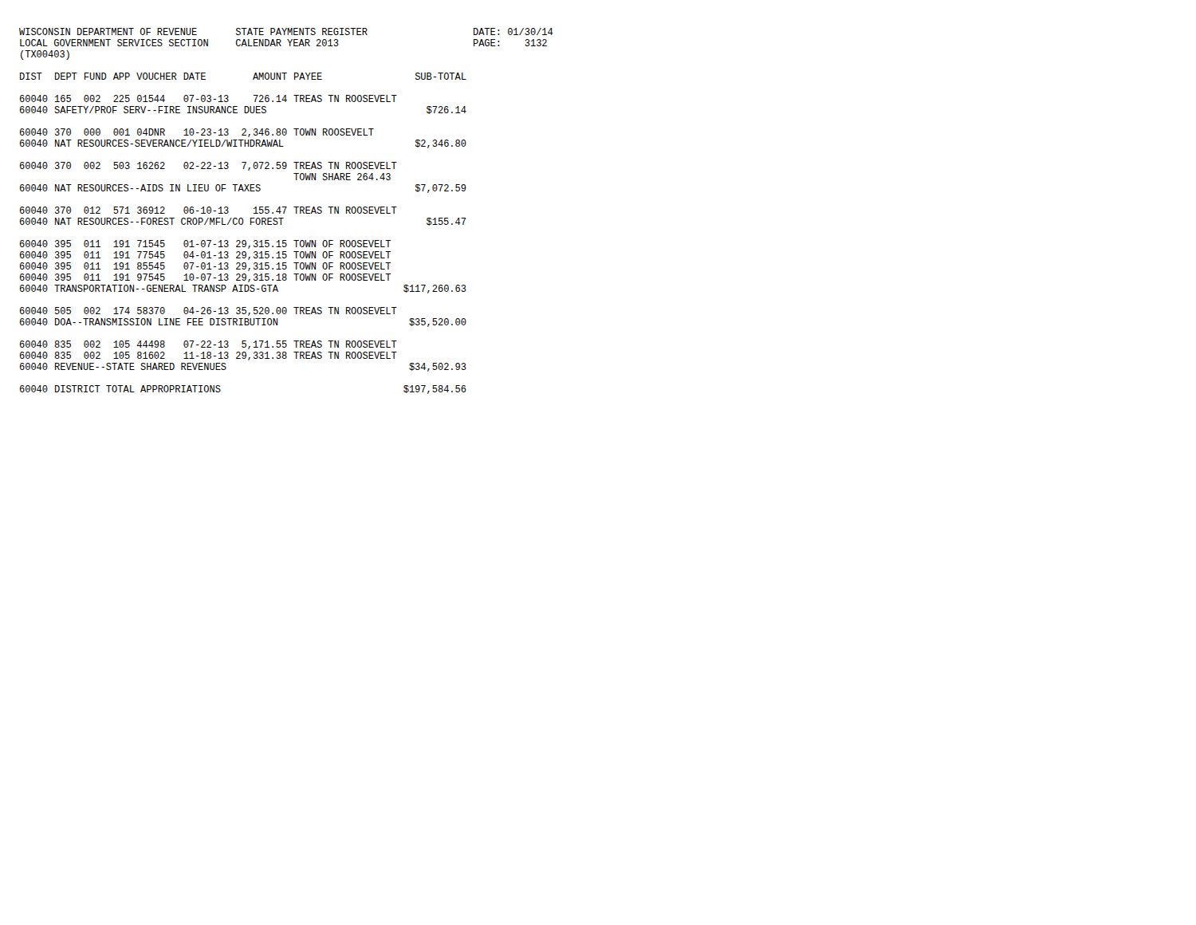| WISCONSIN DEPARTMENT OF REVENUE | STATE PAYMENTS REGISTER | DATE: 01/30/14 |
| LOCAL GOVERNMENT SERVICES SECTION | CALENDAR YEAR 2013 | PAGE: 3132 |
| (TX00403) |
| DIST | DEPT | FUND | APP | VOUCHER | DATE | AMOUNT | PAYEE | SUB-TOTAL |
| 60040 | 165 | 002 | 225 | 01544 | 07-03-13 | 726.14 | TREAS TN ROOSEVELT | |
| 60040 | SAFETY/PROF SERV--FIRE INSURANCE DUES | | $726.14 |
| 60040 | 370 | 000 | 001 | 04DNR | 10-23-13 | 2,346.80 | TOWN ROOSEVELT | |
| 60040 | NAT RESOURCES-SEVERANCE/YIELD/WITHDRAWAL | | $2,346.80 |
| 60040 | 370 | 002 | 503 | 16262 | 02-22-13 | 7,072.59 | TREAS TN ROOSEVELT | |
| | TOWN SHARE 264.43 | |
| 60040 | NAT RESOURCES--AIDS IN LIEU OF TAXES | | $7,072.59 |
| 60040 | 370 | 012 | 571 | 36912 | 06-10-13 | 155.47 | TREAS TN ROOSEVELT | |
| 60040 | NAT RESOURCES--FOREST CROP/MFL/CO FOREST | | $155.47 |
| 60040 | 395 | 011 | 191 | 71545 | 01-07-13 | 29,315.15 | TOWN OF ROOSEVELT | |
| 60040 | 395 | 011 | 191 | 77545 | 04-01-13 | 29,315.15 | TOWN OF ROOSEVELT | |
| 60040 | 395 | 011 | 191 | 85545 | 07-01-13 | 29,315.15 | TOWN OF ROOSEVELT | |
| 60040 | 395 | 011 | 191 | 97545 | 10-07-13 | 29,315.18 | TOWN OF ROOSEVELT | |
| 60040 | TRANSPORTATION--GENERAL TRANSP AIDS-GTA | | $117,260.63 |
| 60040 | 505 | 002 | 174 | 58370 | 04-26-13 | 35,520.00 | TREAS TN ROOSEVELT | |
| 60040 | DOA--TRANSMISSION LINE FEE DISTRIBUTION | | $35,520.00 |
| 60040 | 835 | 002 | 105 | 44498 | 07-22-13 | 5,171.55 | TREAS TN ROOSEVELT | |
| 60040 | 835 | 002 | 105 | 81602 | 11-18-13 | 29,331.38 | TREAS TN ROOSEVELT | |
| 60040 | REVENUE--STATE SHARED REVENUES | | $34,502.93 |
| 60040 | DISTRICT TOTAL APPROPRIATIONS | | $197,584.56 |